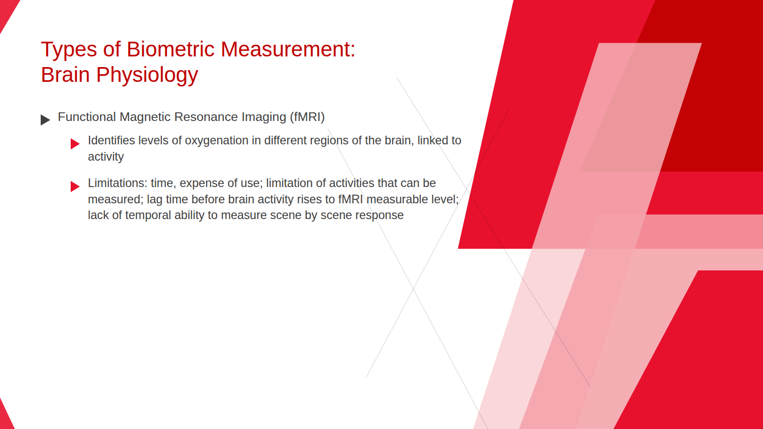Types of Biometric Measurement:Brain Physiology
Functional Magnetic Resonance Imaging (fMRI)
Identifies levels of oxygenation in different regions of the brain, linked to activity
Limitations: time, expense of use; limitation of activities that can be measured; lag time before brain activity rises to fMRI measurable level; lack of temporal ability to measure scene by scene response